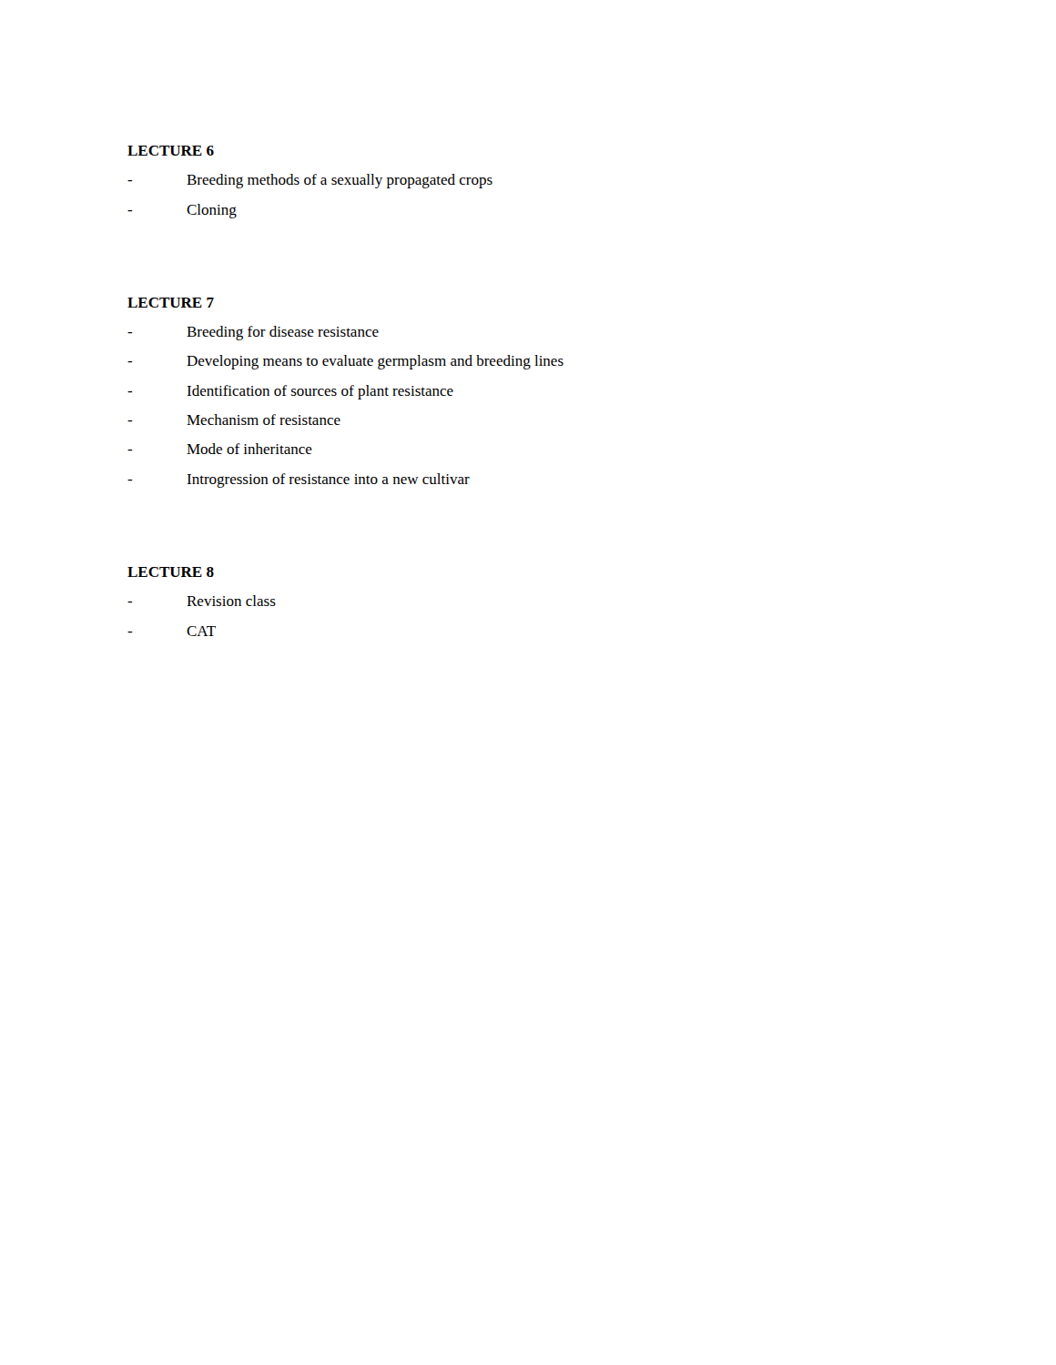LECTURE 6
-Breeding methods of a sexually propagated crops
-Cloning
LECTURE 7
-Breeding for disease resistance
-Developing means to evaluate germplasm and breeding lines
-Identification of sources of plant resistance
-Mechanism of resistance
-Mode of inheritance
-Introgression of resistance into a new cultivar
LECTURE 8
-Revision class
-CAT